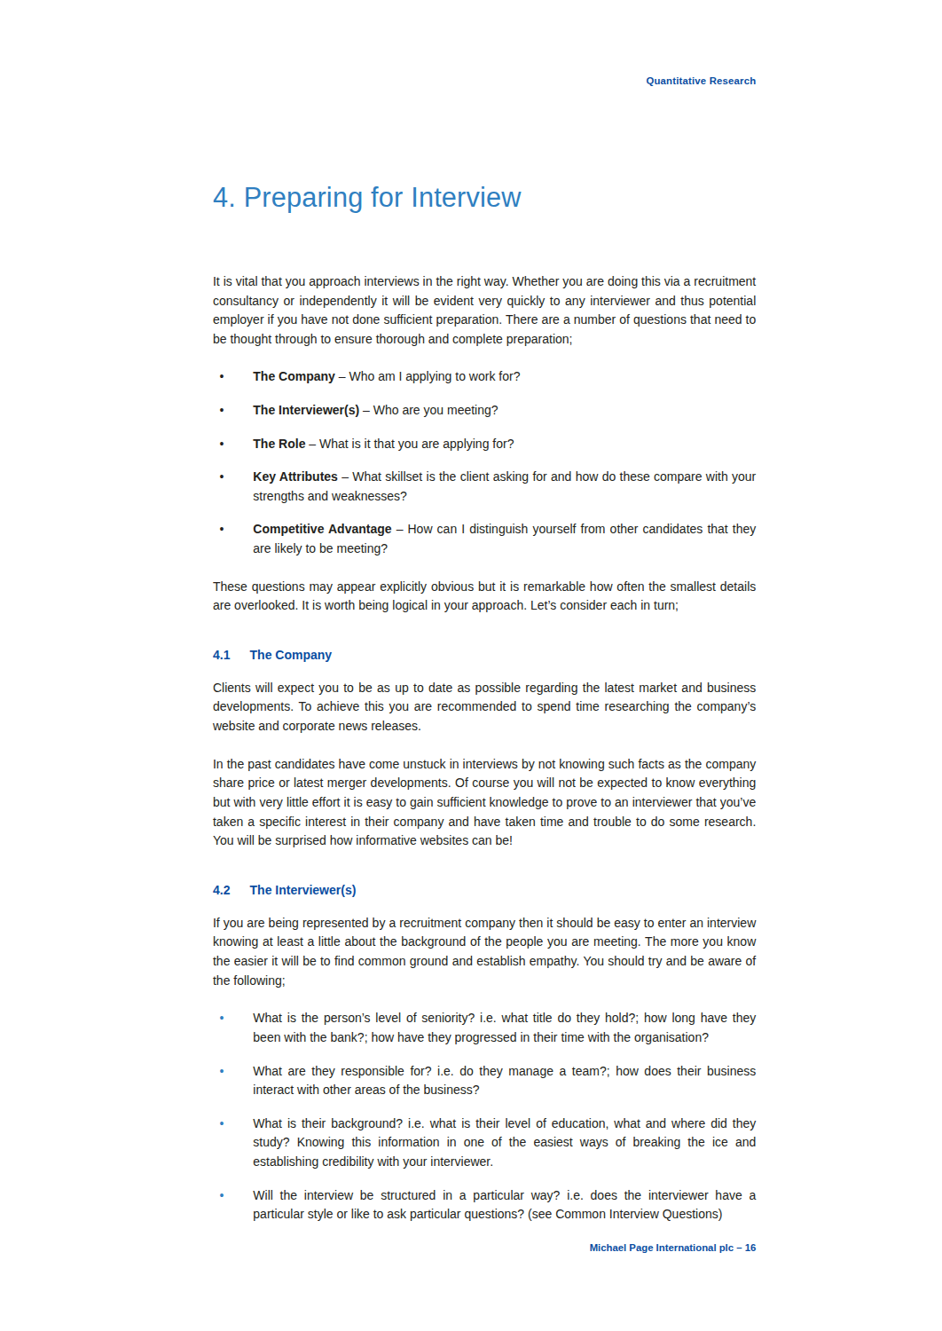Quantitative Research
4. Preparing for Interview
It is vital that you approach interviews in the right way. Whether you are doing this via a recruitment consultancy or independently it will be evident very quickly to any interviewer and thus potential employer if you have not done sufficient preparation. There are a number of questions that need to be thought through to ensure thorough and complete preparation;
The Company – Who am I applying to work for?
The Interviewer(s) – Who are you meeting?
The Role – What is it that you are applying for?
Key Attributes – What skillset is the client asking for and how do these compare with your strengths and weaknesses?
Competitive Advantage – How can I distinguish yourself from other candidates that they are likely to be meeting?
These questions may appear explicitly obvious but it is remarkable how often the smallest details are overlooked. It is worth being logical in your approach. Let’s consider each in turn;
4.1 The Company
Clients will expect you to be as up to date as possible regarding the latest market and business developments. To achieve this you are recommended to spend time researching the company’s website and corporate news releases.
In the past candidates have come unstuck in interviews by not knowing such facts as the company share price or latest merger developments. Of course you will not be expected to know everything but with very little effort it is easy to gain sufficient knowledge to prove to an interviewer that you’ve taken a specific interest in their company and have taken time and trouble to do some research. You will be surprised how informative websites can be!
4.2 The Interviewer(s)
If you are being represented by a recruitment company then it should be easy to enter an interview knowing at least a little about the background of the people you are meeting. The more you know the easier it will be to find common ground and establish empathy. You should try and be aware of the following;
What is the person’s level of seniority? i.e. what title do they hold?; how long have they been with the bank?; how have they progressed in their time with the organisation?
What are they responsible for? i.e. do they manage a team?; how does their business interact with other areas of the business?
What is their background? i.e. what is their level of education, what and where did they study? Knowing this information in one of the easiest ways of breaking the ice and establishing credibility with your interviewer.
Will the interview be structured in a particular way? i.e. does the interviewer have a particular style or like to ask particular questions? (see Common Interview Questions)
Michael Page International plc – 16